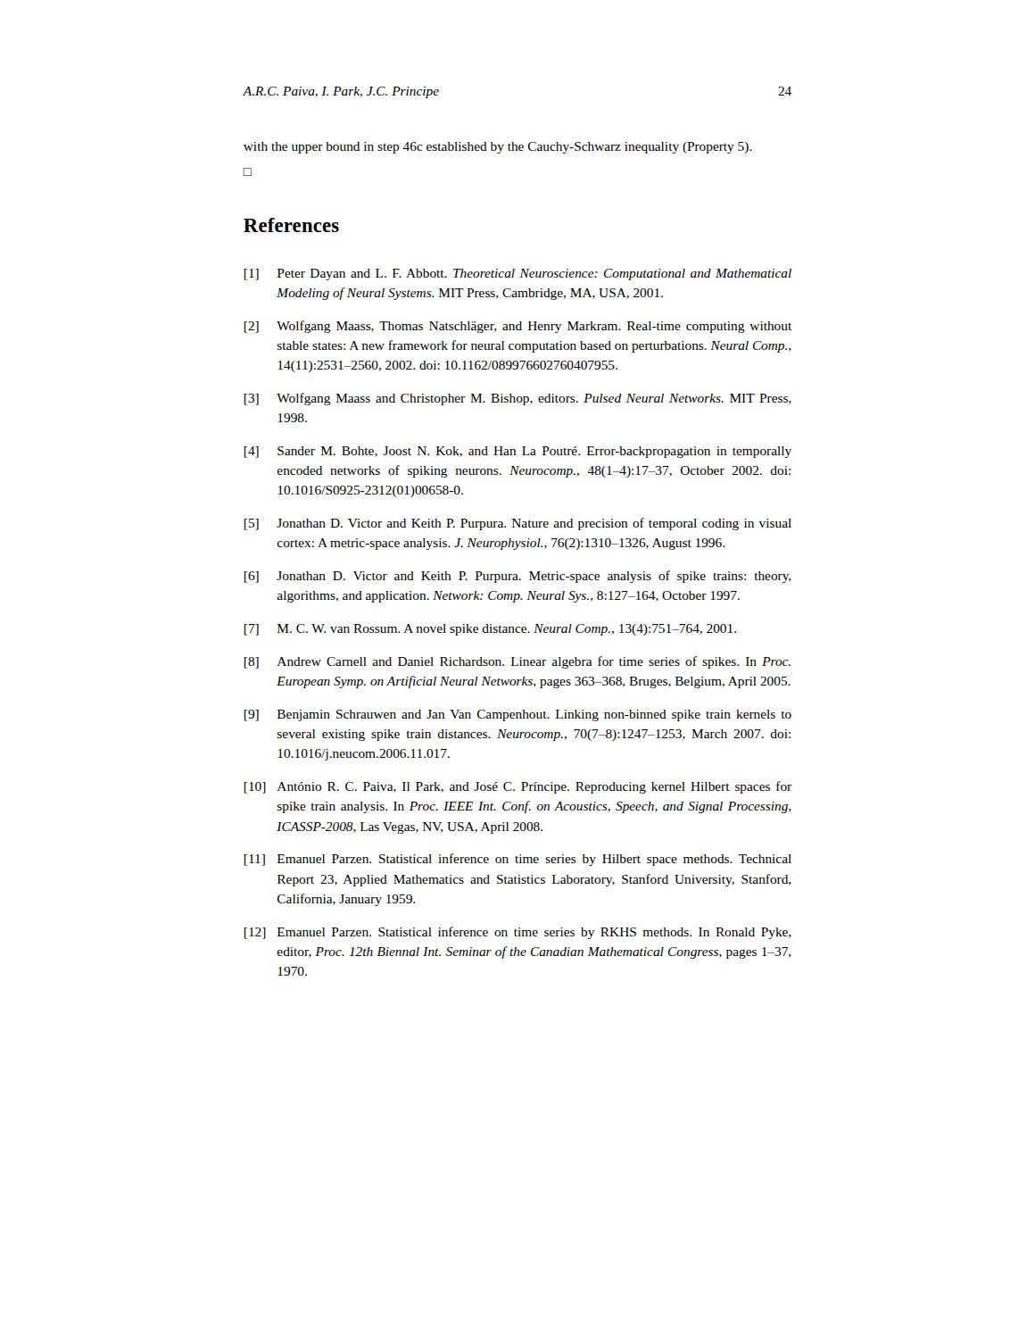A.R.C. Paiva, I. Park, J.C. Principe 24
with the upper bound in step 46c established by the Cauchy-Schwarz inequality (Property 5).
□
References
[1] Peter Dayan and L. F. Abbott. Theoretical Neuroscience: Computational and Mathematical Modeling of Neural Systems. MIT Press, Cambridge, MA, USA, 2001.
[2] Wolfgang Maass, Thomas Natschläger, and Henry Markram. Real-time computing without stable states: A new framework for neural computation based on perturbations. Neural Comp., 14(11):2531–2560, 2002. doi: 10.1162/089976602760407955.
[3] Wolfgang Maass and Christopher M. Bishop, editors. Pulsed Neural Networks. MIT Press, 1998.
[4] Sander M. Bohte, Joost N. Kok, and Han La Poutré. Error-backpropagation in temporally encoded networks of spiking neurons. Neurocomp., 48(1–4):17–37, October 2002. doi: 10.1016/S0925-2312(01)00658-0.
[5] Jonathan D. Victor and Keith P. Purpura. Nature and precision of temporal coding in visual cortex: A metric-space analysis. J. Neurophysiol., 76(2):1310–1326, August 1996.
[6] Jonathan D. Victor and Keith P. Purpura. Metric-space analysis of spike trains: theory, algorithms, and application. Network: Comp. Neural Sys., 8:127–164, October 1997.
[7] M. C. W. van Rossum. A novel spike distance. Neural Comp., 13(4):751–764, 2001.
[8] Andrew Carnell and Daniel Richardson. Linear algebra for time series of spikes. In Proc. European Symp. on Artificial Neural Networks, pages 363–368, Bruges, Belgium, April 2005.
[9] Benjamin Schrauwen and Jan Van Campenhout. Linking non-binned spike train kernels to several existing spike train distances. Neurocomp., 70(7–8):1247–1253, March 2007. doi: 10.1016/j.neucom.2006.11.017.
[10] António R. C. Paiva, Il Park, and José C. Príncipe. Reproducing kernel Hilbert spaces for spike train analysis. In Proc. IEEE Int. Conf. on Acoustics, Speech, and Signal Processing, ICASSP-2008, Las Vegas, NV, USA, April 2008.
[11] Emanuel Parzen. Statistical inference on time series by Hilbert space methods. Technical Report 23, Applied Mathematics and Statistics Laboratory, Stanford University, Stanford, California, January 1959.
[12] Emanuel Parzen. Statistical inference on time series by RKHS methods. In Ronald Pyke, editor, Proc. 12th Biennal Int. Seminar of the Canadian Mathematical Congress, pages 1–37, 1970.